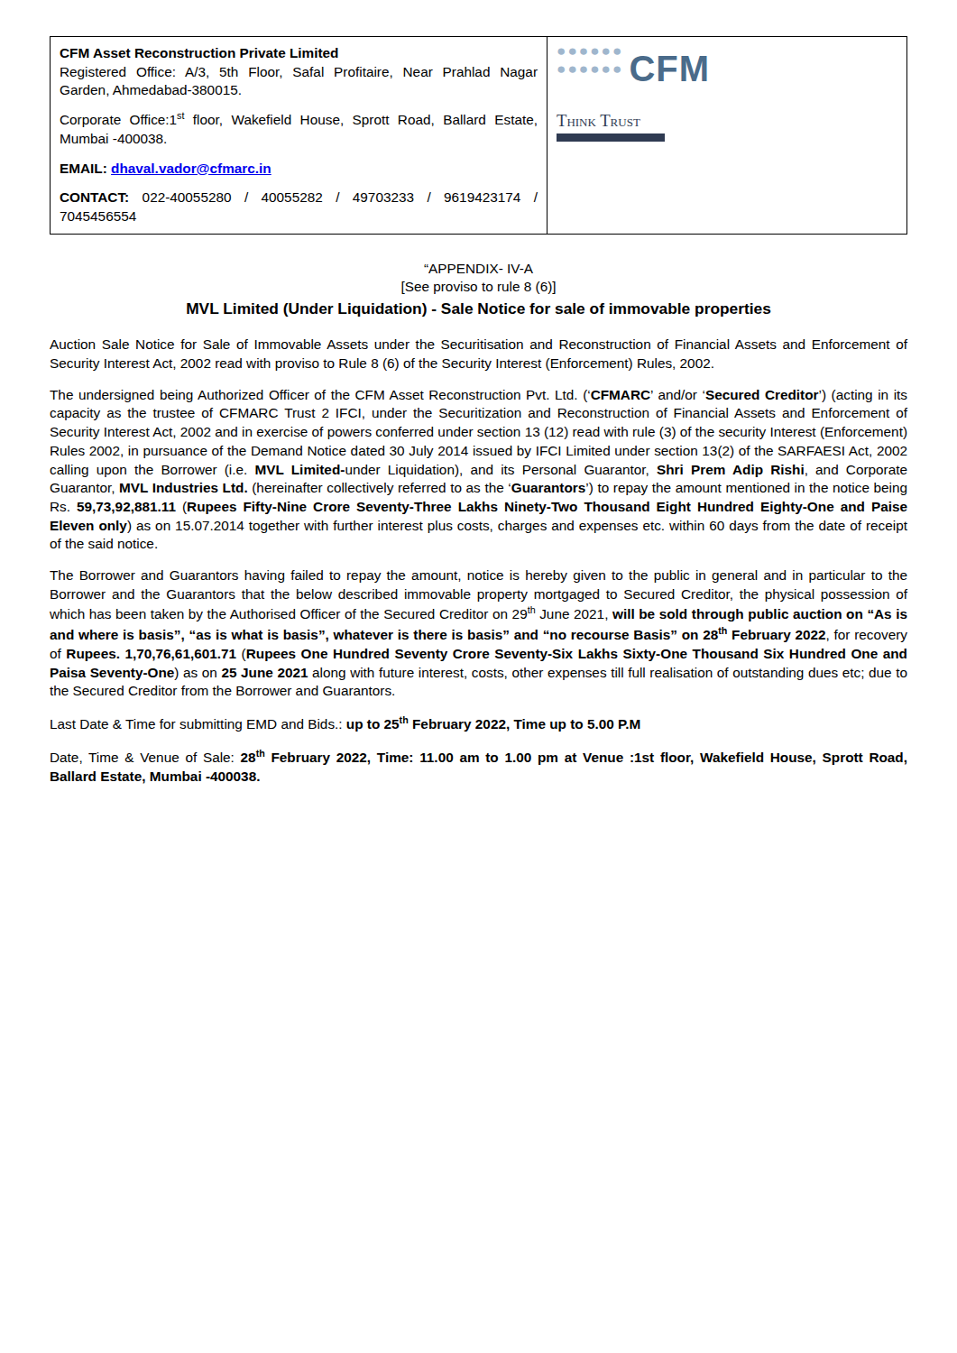| CFM Asset Reconstruction Private Limited Registered Office: A/3, 5th Floor, Safal Profitaire, Near Prahlad Nagar Garden, Ahmedabad-380015. Corporate Office:1 st floor, Wakefield House, Sprott Road, Ballard Estate, Mumbai -400038. EMAIL: dhaval.vador@cfmarc.in CONTACT: 022-40055280 / 40055282 / 49703233 / 9619423174 / 7045456554 | ●●●●●● ●●●●●● CFM Think Trust |
“APPENDIX- IV-A
[See proviso to rule 8 (6)]
MVL Limited (Under Liquidation) - Sale Notice for sale of immovable properties
Auction Sale Notice for Sale of Immovable Assets under the Securitisation and Reconstruction of Financial Assets and Enforcement of Security Interest Act, 2002 read with proviso to Rule 8 (6) of the Security Interest (Enforcement) Rules, 2002.
The undersigned being Authorized Officer of the CFM Asset Reconstruction Pvt. Ltd. (‘CFMARC’ and/or ‘Secured Creditor’) (acting in its capacity as the trustee of CFMARC Trust 2 IFCI, under the Securitization and Reconstruction of Financial Assets and Enforcement of Security Interest Act, 2002 and in exercise of powers conferred under section 13 (12) read with rule (3) of the security Interest (Enforcement) Rules 2002, in pursuance of the Demand Notice dated 30 July 2014 issued by IFCI Limited under section 13(2) of the SARFAESI Act, 2002 calling upon the Borrower (i.e. MVL Limited-under Liquidation), and its Personal Guarantor, Shri Prem Adip Rishi, and Corporate Guarantor, MVL Industries Ltd. (hereinafter collectively referred to as the ‘Guarantors’) to repay the amount mentioned in the notice being Rs. 59,73,92,881.11 (Rupees Fifty-Nine Crore Seventy-Three Lakhs Ninety-Two Thousand Eight Hundred Eighty-One and Paise Eleven only) as on 15.07.2014 together with further interest plus costs, charges and expenses etc. within 60 days from the date of receipt of the said notice.
The Borrower and Guarantors having failed to repay the amount, notice is hereby given to the public in general and in particular to the Borrower and the Guarantors that the below described immovable property mortgaged to Secured Creditor, the physical possession of which has been taken by the Authorised Officer of the Secured Creditor on 29th June 2021, will be sold through public auction on “As is and where is basis”, “as is what is basis”, whatever is there is basis” and “no recourse Basis” on 28th February 2022, for recovery of Rupees. 1,70,76,61,601.71 (Rupees One Hundred Seventy Crore Seventy-Six Lakhs Sixty-One Thousand Six Hundred One and Paisa Seventy-One) as on 25 June 2021 along with future interest, costs, other expenses till full realisation of outstanding dues etc; due to the Secured Creditor from the Borrower and Guarantors.
Last Date & Time for submitting EMD and Bids.: up to 25th February 2022, Time up to 5.00 P.M
Date, Time & Venue of Sale: 28th February 2022, Time: 11.00 am to 1.00 pm at Venue :1st floor, Wakefield House, Sprott Road, Ballard Estate, Mumbai -400038.